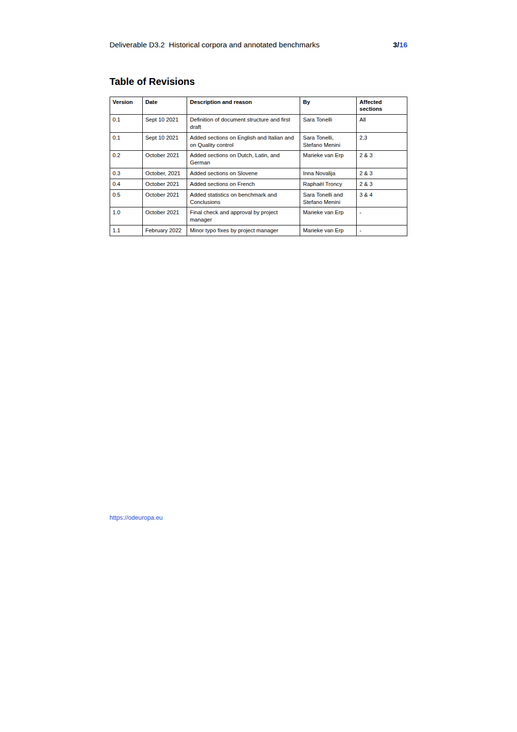Deliverable D3.2 Historical corpora and annotated benchmarks
3/16
Table of Revisions
| Version | Date | Description and reason | By | Affected sections |
| --- | --- | --- | --- | --- |
| 0.1 | Sept 10 2021 | Definition of document structure and first draft | Sara Tonelli | All |
| 0.1 | Sept 10 2021 | Added sections on English and Italian and on Quality control | Sara Tonelli, Stefano Menini | 2,3 |
| 0.2 | October 2021 | Added sections on Dutch, Latin, and German | Marieke van Erp | 2 & 3 |
| 0.3 | October, 2021 | Added sections on Slovene | Inna Novalija | 2 & 3 |
| 0.4 | October 2021 | Added sections on French | Raphaël Troncy | 2 & 3 |
| 0.5 | October 2021 | Added statistics on benchmark and Conclusions | Sara Tonelli and Stefano Menini | 3 & 4 |
| 1.0 | October 2021 | Final check and approval by project manager | Marieke van Erp | - |
| 1.1 | February 2022 | Minor typo fixes by project manager | Marieke van Erp | - |
https://odeuropa.eu